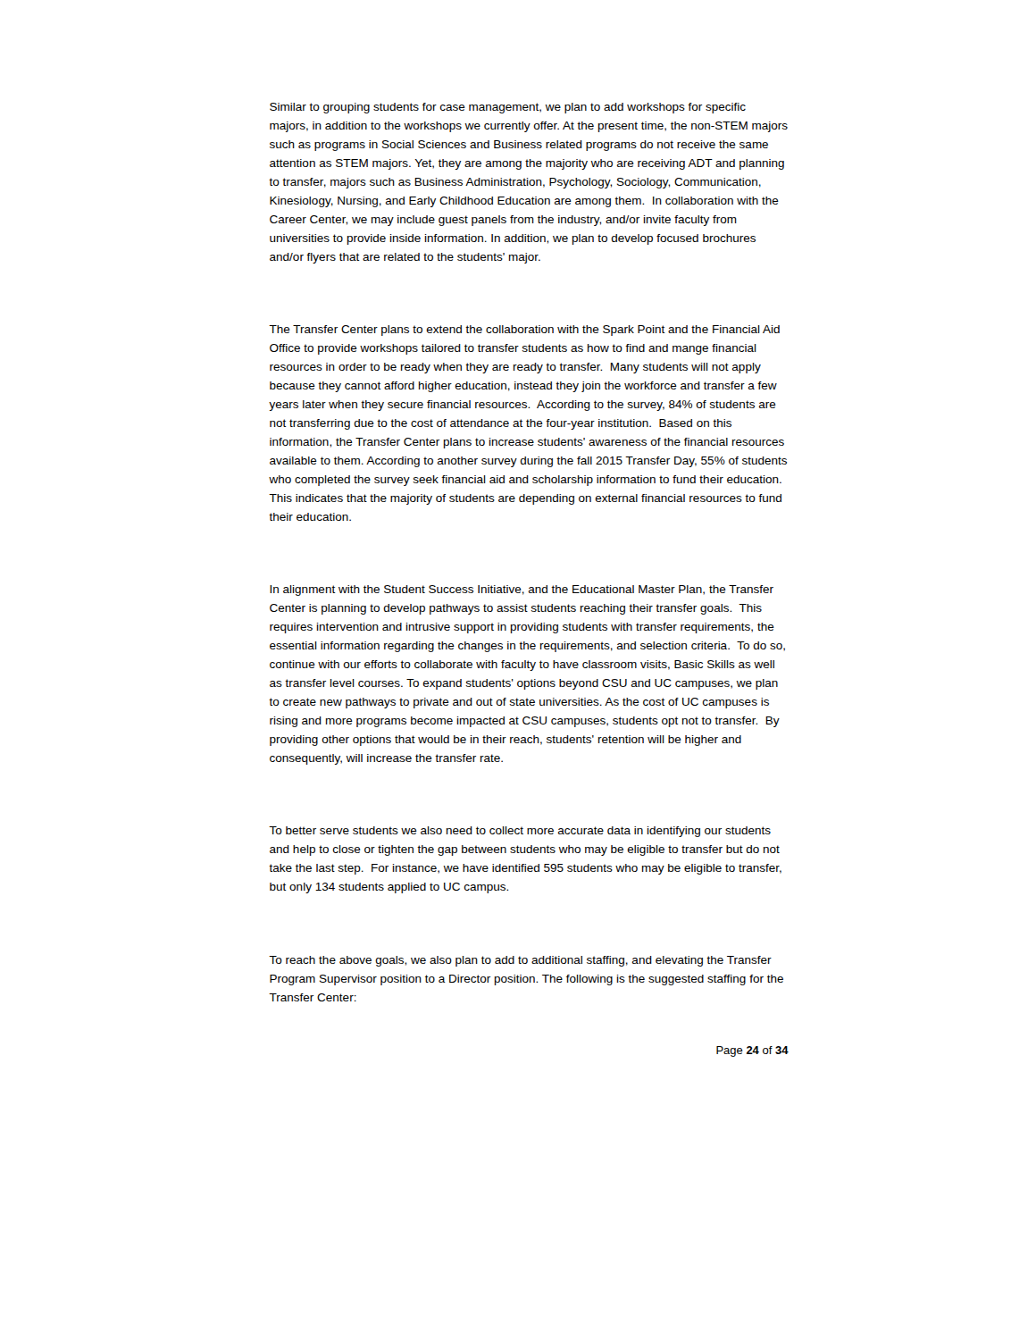Similar to grouping students for case management, we plan to add workshops for specific majors, in addition to the workshops we currently offer. At the present time, the non-STEM majors such as programs in Social Sciences and Business related programs do not receive the same attention as STEM majors. Yet, they are among the majority who are receiving ADT and planning to transfer, majors such as Business Administration, Psychology, Sociology, Communication, Kinesiology, Nursing, and Early Childhood Education are among them. In collaboration with the Career Center, we may include guest panels from the industry, and/or invite faculty from universities to provide inside information. In addition, we plan to develop focused brochures and/or flyers that are related to the students' major.
The Transfer Center plans to extend the collaboration with the Spark Point and the Financial Aid Office to provide workshops tailored to transfer students as how to find and mange financial resources in order to be ready when they are ready to transfer. Many students will not apply because they cannot afford higher education, instead they join the workforce and transfer a few years later when they secure financial resources. According to the survey, 84% of students are not transferring due to the cost of attendance at the four-year institution. Based on this information, the Transfer Center plans to increase students' awareness of the financial resources available to them. According to another survey during the fall 2015 Transfer Day, 55% of students who completed the survey seek financial aid and scholarship information to fund their education. This indicates that the majority of students are depending on external financial resources to fund their education.
In alignment with the Student Success Initiative, and the Educational Master Plan, the Transfer Center is planning to develop pathways to assist students reaching their transfer goals. This requires intervention and intrusive support in providing students with transfer requirements, the essential information regarding the changes in the requirements, and selection criteria. To do so, continue with our efforts to collaborate with faculty to have classroom visits, Basic Skills as well as transfer level courses. To expand students' options beyond CSU and UC campuses, we plan to create new pathways to private and out of state universities. As the cost of UC campuses is rising and more programs become impacted at CSU campuses, students opt not to transfer. By providing other options that would be in their reach, students' retention will be higher and consequently, will increase the transfer rate.
To better serve students we also need to collect more accurate data in identifying our students and help to close or tighten the gap between students who may be eligible to transfer but do not take the last step. For instance, we have identified 595 students who may be eligible to transfer, but only 134 students applied to UC campus.
To reach the above goals, we also plan to add to additional staffing, and elevating the Transfer Program Supervisor position to a Director position. The following is the suggested staffing for the Transfer Center:
Page 24 of 34